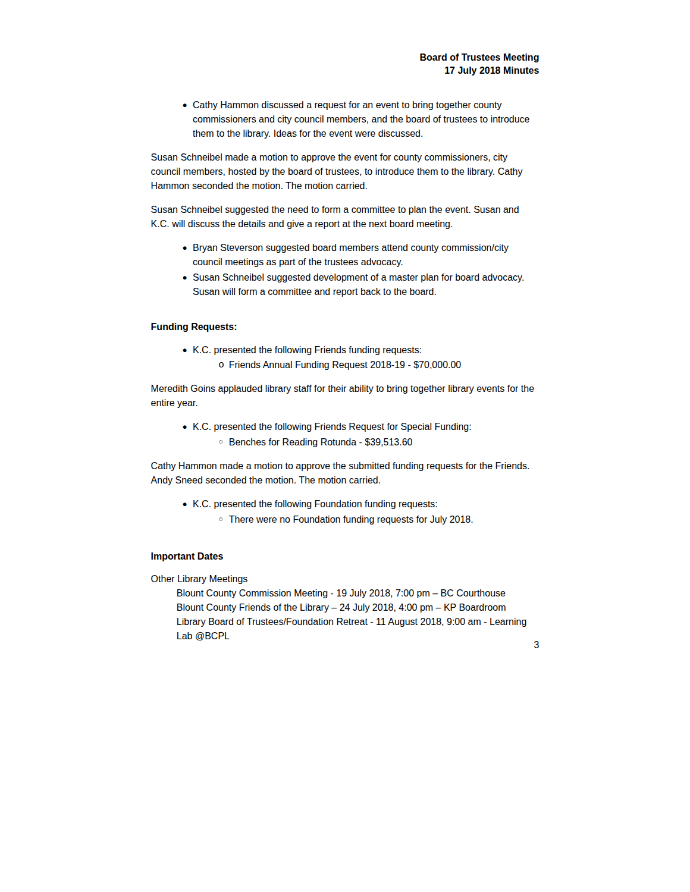Board of Trustees Meeting
17 July 2018 Minutes
Cathy Hammon discussed a request for an event to bring together county commissioners and city council members, and the board of trustees to introduce them to the library. Ideas for the event were discussed.
Susan Schneibel made a motion to approve the event for county commissioners, city council members, hosted by the board of trustees, to introduce them to the library. Cathy Hammon seconded the motion. The motion carried.
Susan Schneibel suggested the need to form a committee to plan the event. Susan and K.C. will discuss the details and give a report at the next board meeting.
Bryan Steverson suggested board members attend county commission/city council meetings as part of the trustees advocacy.
Susan Schneibel suggested development of a master plan for board advocacy. Susan will form a committee and report back to the board.
Funding Requests:
K.C. presented the following Friends funding requests:
Friends Annual Funding Request 2018-19 - $70,000.00
Meredith Goins applauded library staff for their ability to bring together library events for the entire year.
K.C. presented the following Friends Request for Special Funding:
Benches for Reading Rotunda - $39,513.60
Cathy Hammon made a motion to approve the submitted funding requests for the Friends. Andy Sneed seconded the motion. The motion carried.
K.C. presented the following Foundation funding requests:
There were no Foundation funding requests for July 2018.
Important Dates
Other Library Meetings
Blount County Commission Meeting - 19 July 2018, 7:00 pm – BC Courthouse
Blount County Friends of the Library – 24 July 2018, 4:00 pm – KP Boardroom
Library Board of Trustees/Foundation Retreat - 11 August 2018, 9:00 am - Learning Lab @BCPL
3